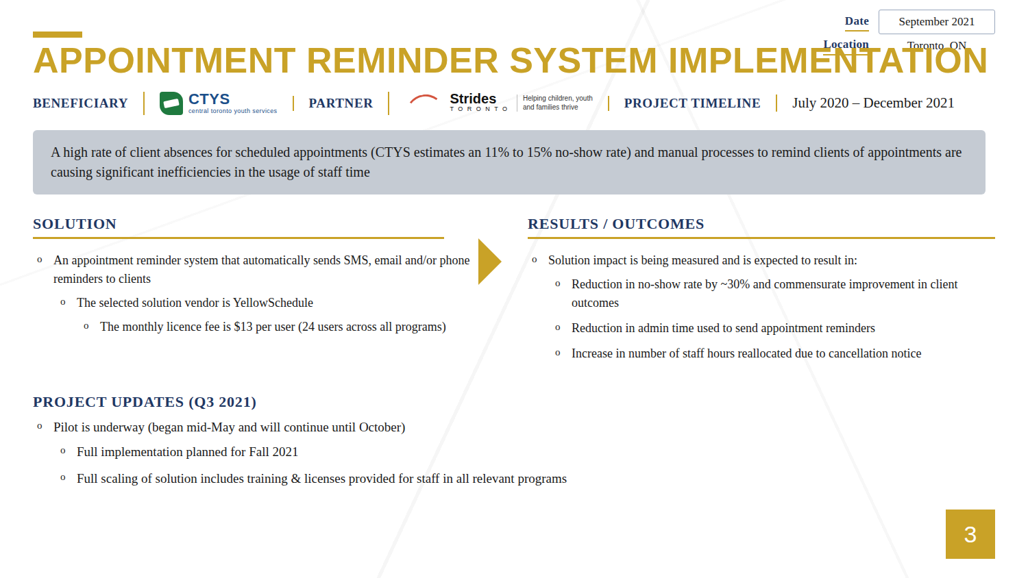Date September 2021
Location Toronto, ON
Appointment Reminder System Implementation
Beneficiary
CTYS central toronto youth services
Partner
Strides T O R O N T O Helping children, youth
and families thrive
Project Timeline
July 2020 – December 2021
A high rate of client absences for scheduled appointments (CTYS estimates an 11% to 15% no-show rate) and manual processes to remind clients of appointments are causing significant inefficiencies in the usage of staff time
Solution
An appointment reminder system that automatically sends SMS, email and/or phone reminders to clients
The selected solution vendor is YellowSchedule
The monthly licence fee is $13 per user (24 users across all programs)
Results / Outcomes
Solution impact is being measured and is expected to result in:
Reduction in no-show rate by ~30% and commensurate improvement in client outcomes
Reduction in admin time used to send appointment reminders
Increase in number of staff hours reallocated due to cancellation notice
Project Updates (Q3 2021)
Pilot is underway (began mid-May and will continue until October)
Full implementation planned for Fall 2021
Full scaling of solution includes training & licenses provided for staff in all relevant programs
3